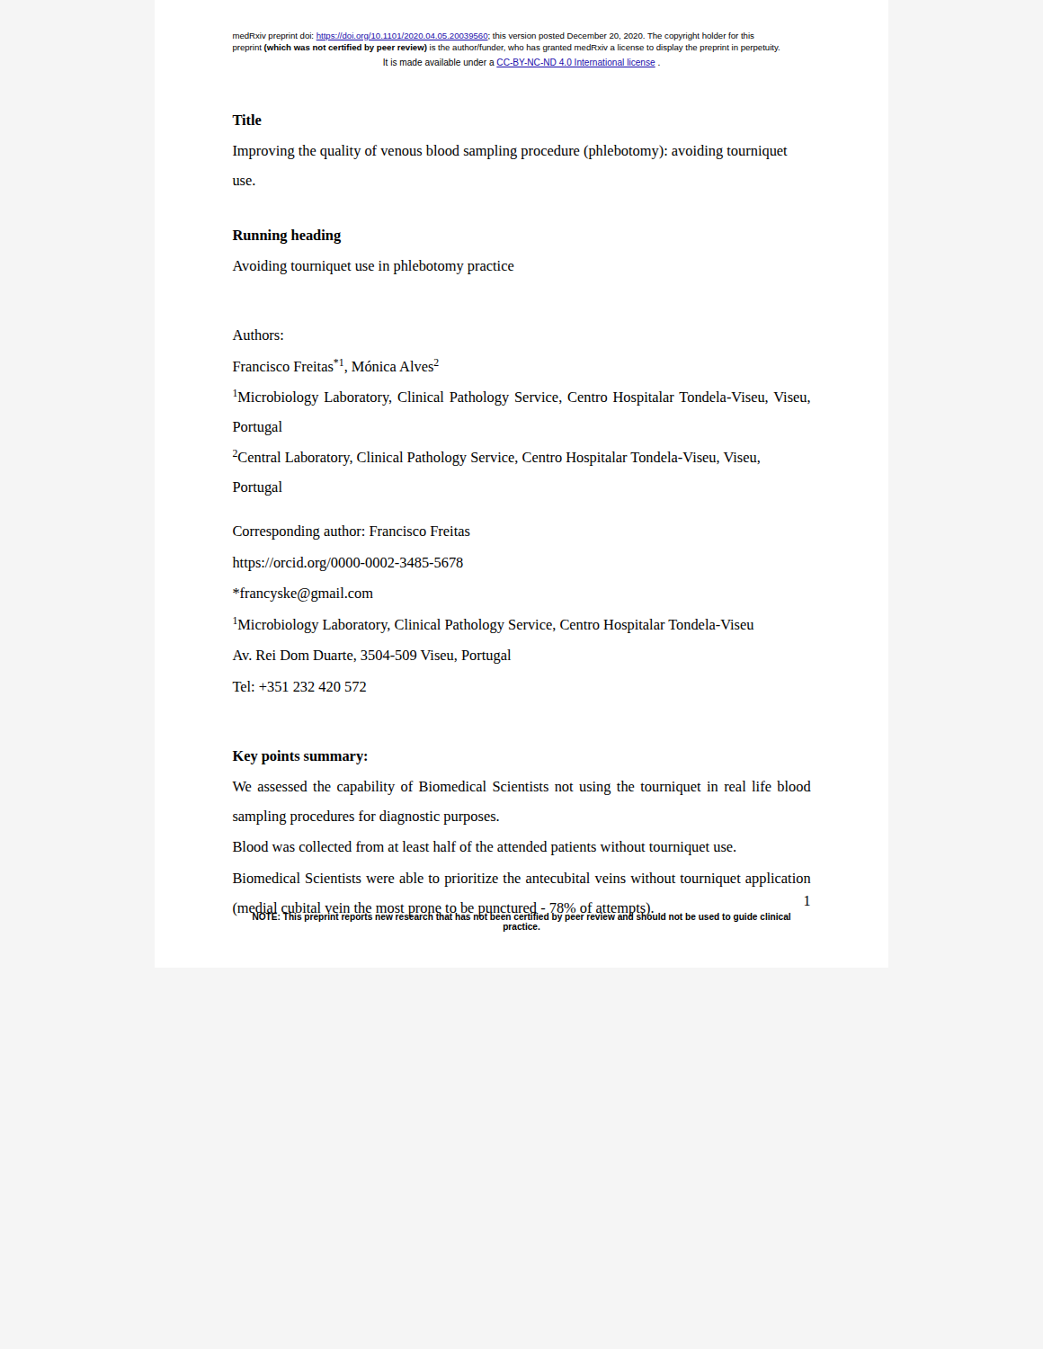medRxiv preprint doi: https://doi.org/10.1101/2020.04.05.20039560; this version posted December 20, 2020. The copyright holder for this preprint (which was not certified by peer review) is the author/funder, who has granted medRxiv a license to display the preprint in perpetuity.
It is made available under a CC-BY-NC-ND 4.0 International license .
Title
Improving the quality of venous blood sampling procedure (phlebotomy): avoiding tourniquet use.
Running heading
Avoiding tourniquet use in phlebotomy practice
Authors:
Francisco Freitas*1, Mónica Alves2
1Microbiology Laboratory, Clinical Pathology Service, Centro Hospitalar Tondela-Viseu, Viseu, Portugal
2Central Laboratory, Clinical Pathology Service, Centro Hospitalar Tondela-Viseu, Viseu, Portugal
Corresponding author: Francisco Freitas
https://orcid.org/0000-0002-3485-5678
*francyske@gmail.com
1Microbiology Laboratory, Clinical Pathology Service, Centro Hospitalar Tondela-Viseu
Av. Rei Dom Duarte, 3504-509 Viseu, Portugal
Tel: +351 232 420 572
Key points summary:
We assessed the capability of Biomedical Scientists not using the tourniquet in real life blood sampling procedures for diagnostic purposes.
Blood was collected from at least half of the attended patients without tourniquet use.
Biomedical Scientists were able to prioritize the antecubital veins without tourniquet application (medial cubital vein the most prone to be punctured - 78% of attempts).
1
NOTE: This preprint reports new research that has not been certified by peer review and should not be used to guide clinical practice.